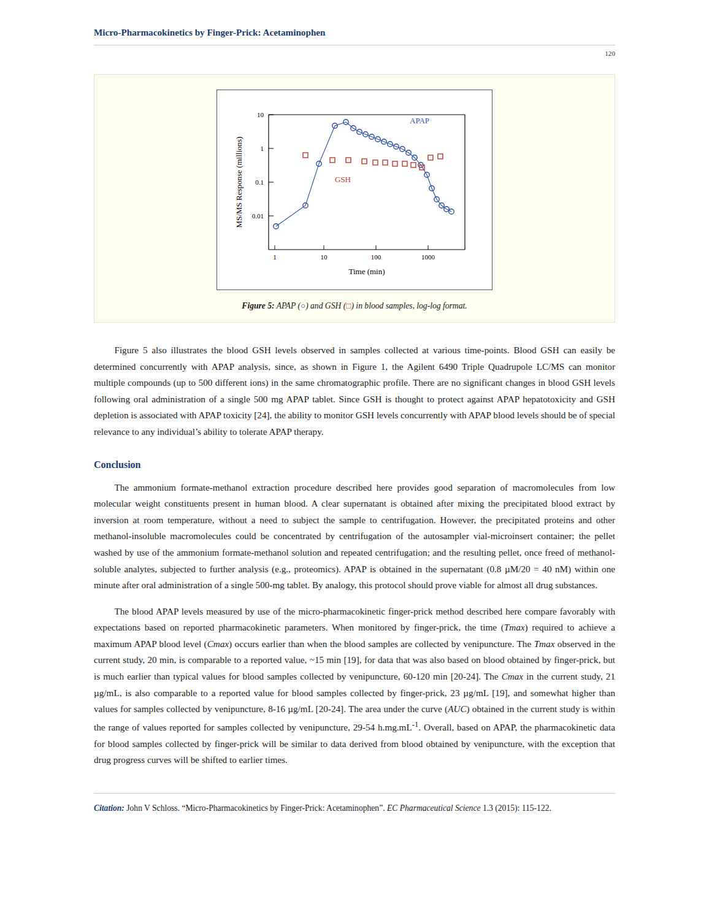Micro-Pharmacokinetics by Finger-Prick: Acetaminophen
120
10 1 0.1 0.01 1 10 100 1000 Time (min) MS/MS Response (millions) APAP GSH
Figure 5: APAP (○) and GSH (□) in blood samples, log-log format.
Figure 5 also illustrates the blood GSH levels observed in samples collected at various time-points. Blood GSH can easily be determined concurrently with APAP analysis, since, as shown in Figure 1, the Agilent 6490 Triple Quadrupole LC/MS can monitor multiple compounds (up to 500 different ions) in the same chromatographic profile. There are no significant changes in blood GSH levels following oral administration of a single 500 mg APAP tablet. Since GSH is thought to protect against APAP hepatotoxicity and GSH depletion is associated with APAP toxicity [24], the ability to monitor GSH levels concurrently with APAP blood levels should be of special relevance to any individual’s ability to tolerate APAP therapy.
Conclusion
The ammonium formate-methanol extraction procedure described here provides good separation of macromolecules from low molecular weight constituents present in human blood. A clear supernatant is obtained after mixing the precipitated blood extract by inversion at room temperature, without a need to subject the sample to centrifugation. However, the precipitated proteins and other methanol-insoluble macromolecules could be concentrated by centrifugation of the autosampler vial-microinsert container; the pellet washed by use of the ammonium formate-methanol solution and repeated centrifugation; and the resulting pellet, once freed of methanol-soluble analytes, subjected to further analysis (e.g., proteomics). APAP is obtained in the supernatant (0.8 µM/20 = 40 nM) within one minute after oral administration of a single 500-mg tablet. By analogy, this protocol should prove viable for almost all drug substances.
The blood APAP levels measured by use of the micro-pharmacokinetic finger-prick method described here compare favorably with expectations based on reported pharmacokinetic parameters. When monitored by finger-prick, the time (Tmax) required to achieve a maximum APAP blood level (Cmax) occurs earlier than when the blood samples are collected by venipuncture. The Tmax observed in the current study, 20 min, is comparable to a reported value, ~15 min [19], for data that was also based on blood obtained by finger-prick, but is much earlier than typical values for blood samples collected by venipuncture, 60-120 min [20-24]. The Cmax in the current study, 21 µg/mL, is also comparable to a reported value for blood samples collected by finger-prick, 23 µg/mL [19], and somewhat higher than values for samples collected by venipuncture, 8-16 µg/mL [20-24]. The area under the curve (AUC) obtained in the current study is within the range of values reported for samples collected by venipuncture, 29-54 h.mg.mL-1. Overall, based on APAP, the pharmacokinetic data for blood samples collected by finger-prick will be similar to data derived from blood obtained by venipuncture, with the exception that drug progress curves will be shifted to earlier times.
Citation: John V Schloss. “Micro-Pharmacokinetics by Finger-Prick: Acetaminophen”. EC Pharmaceutical Science 1.3 (2015): 115-122.